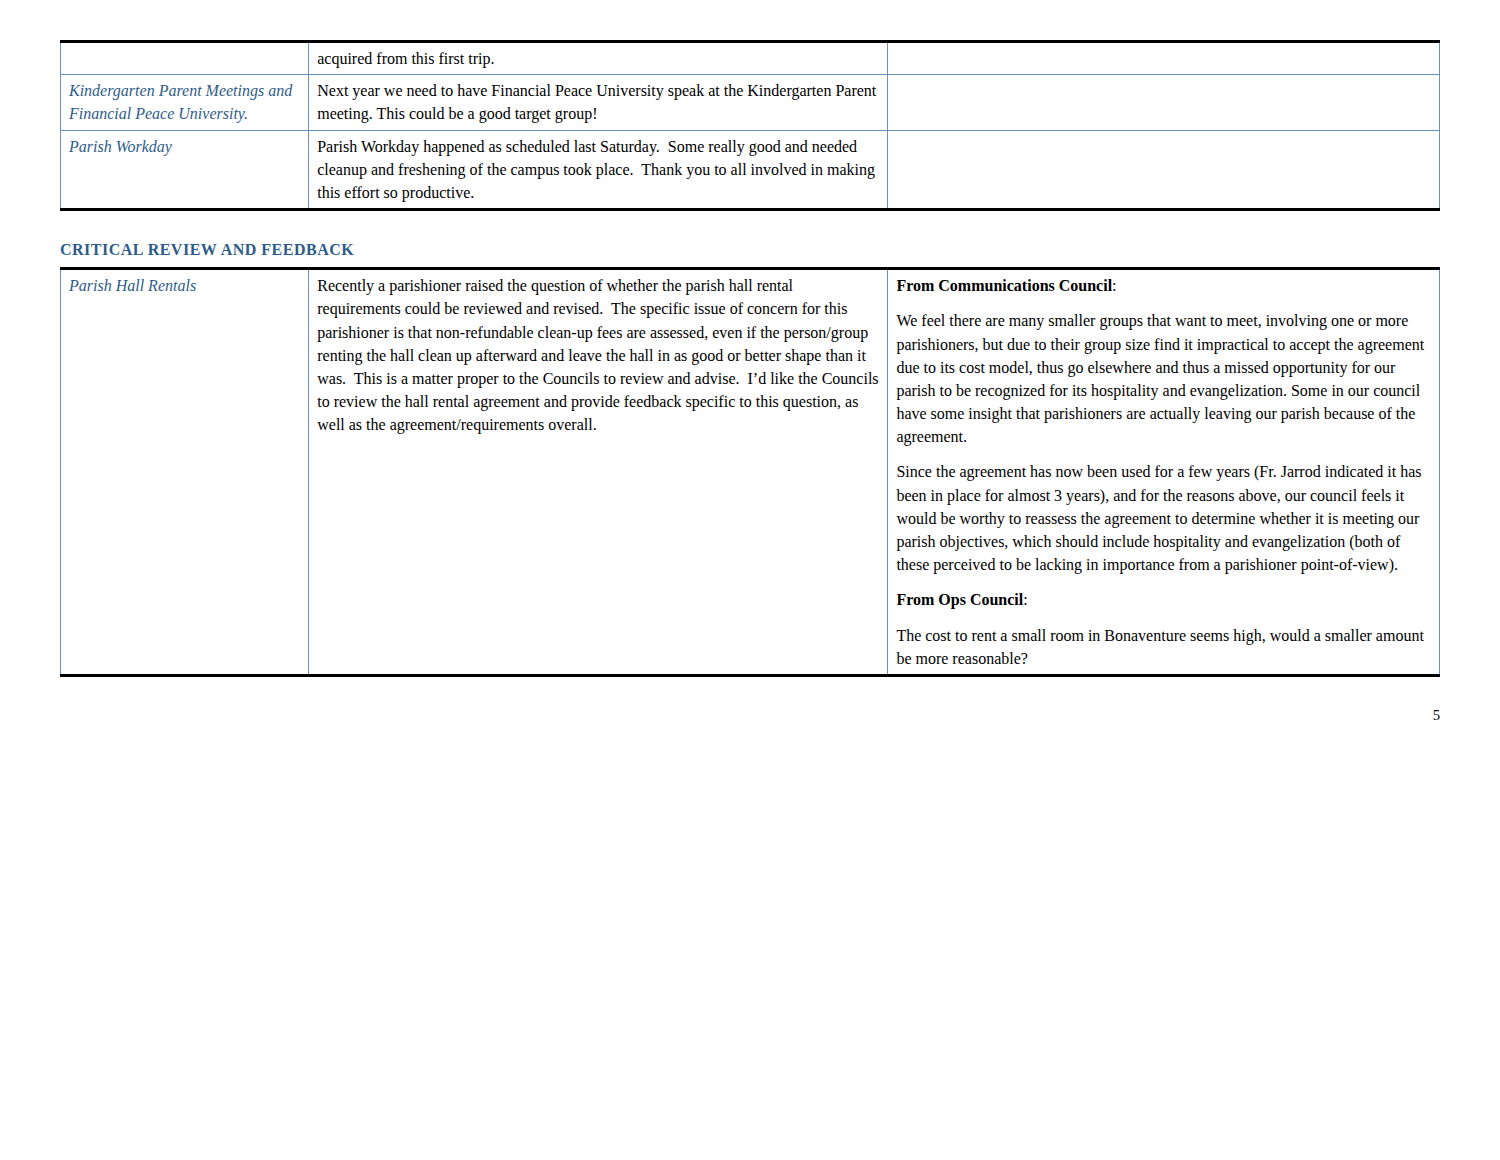| | acquired from this first trip. | |
| Kindergarten Parent Meetings and Financial Peace University. | Next year we need to have Financial Peace University speak at the Kindergarten Parent meeting. This could be a good target group! | |
| Parish Workday | Parish Workday happened as scheduled last Saturday. Some really good and needed cleanup and freshening of the campus took place. Thank you to all involved in making this effort so productive. | |
CRITICAL REVIEW AND FEEDBACK
| Parish Hall Rentals | Recently a parishioner raised the question of whether the parish hall rental requirements could be reviewed and revised. The specific issue of concern for this parishioner is that non-refundable clean-up fees are assessed, even if the person/group renting the hall clean up afterward and leave the hall in as good or better shape than it was. This is a matter proper to the Councils to review and advise. I’d like the Councils to review the hall rental agreement and provide feedback specific to this question, as well as the agreement/requirements overall. | From Communications Council : We feel there are many smaller groups that want to meet, involving one or more parishioners, but due to their group size find it impractical to accept the agreement due to its cost model, thus go elsewhere and thus a missed opportunity for our parish to be recognized for its hospitality and evangelization. Some in our council have some insight that parishioners are actually leaving our parish because of the agreement. Since the agreement has now been used for a few years (Fr. Jarrod indicated it has been in place for almost 3 years), and for the reasons above, our council feels it would be worthy to reassess the agreement to determine whether it is meeting our parish objectives, which should include hospitality and evangelization (both of these perceived to be lacking in importance from a parishioner point-of-view). From Ops Council : The cost to rent a small room in Bonaventure seems high, would a smaller amount be more reasonable? |
5